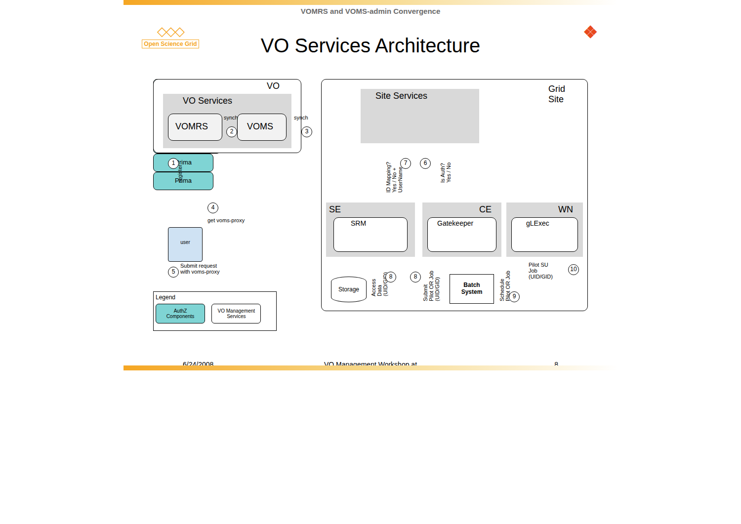VOMRS and VOMS-admin Convergence
◇◇◇
Open Science Grid
❖
VO Services Architecture
VO
VO Services
VOMRS
VOMS
synch
2
synch
3
1
register
user
4
get voms-proxy
5
Submit request
with voms-proxy
Grid
Site
Site Services
GUMS
SAZ
ID Mapping?
Yes / No +
UserName
7
6
Is Auth?
Yes / No
SE
SRM
gPlazma / Prima
CE
Gatekeeper
Prima
WN
gLExec
Prima
Storage
Access
Data
(UID/GID)
8
Batch
System
Submit
Pilot OR Job
(UID/GID)
8
Schedule
Pilot OR Job
9
Pilot SU
Job
(UID/GID)
10
Legend
AuthZ
Components
VO Management
Services
6/24/2008 VO Management Workshop at
HPDC 8